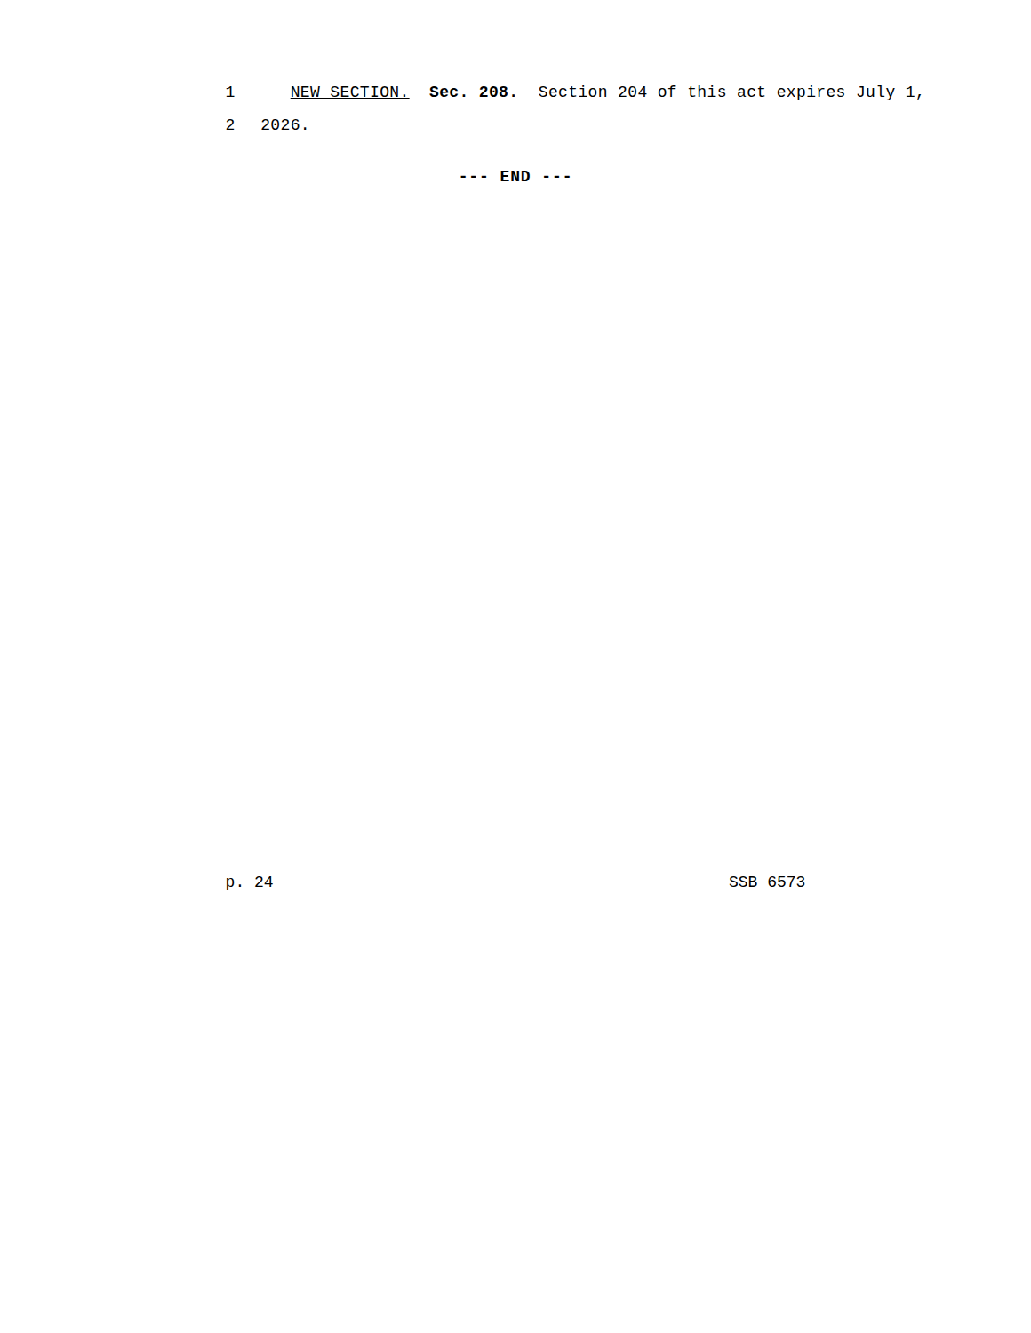1 NEW SECTION. Sec. 208. Section 204 of this act expires July 1,
22026.
--- END ---
p. 24 SSB 6573